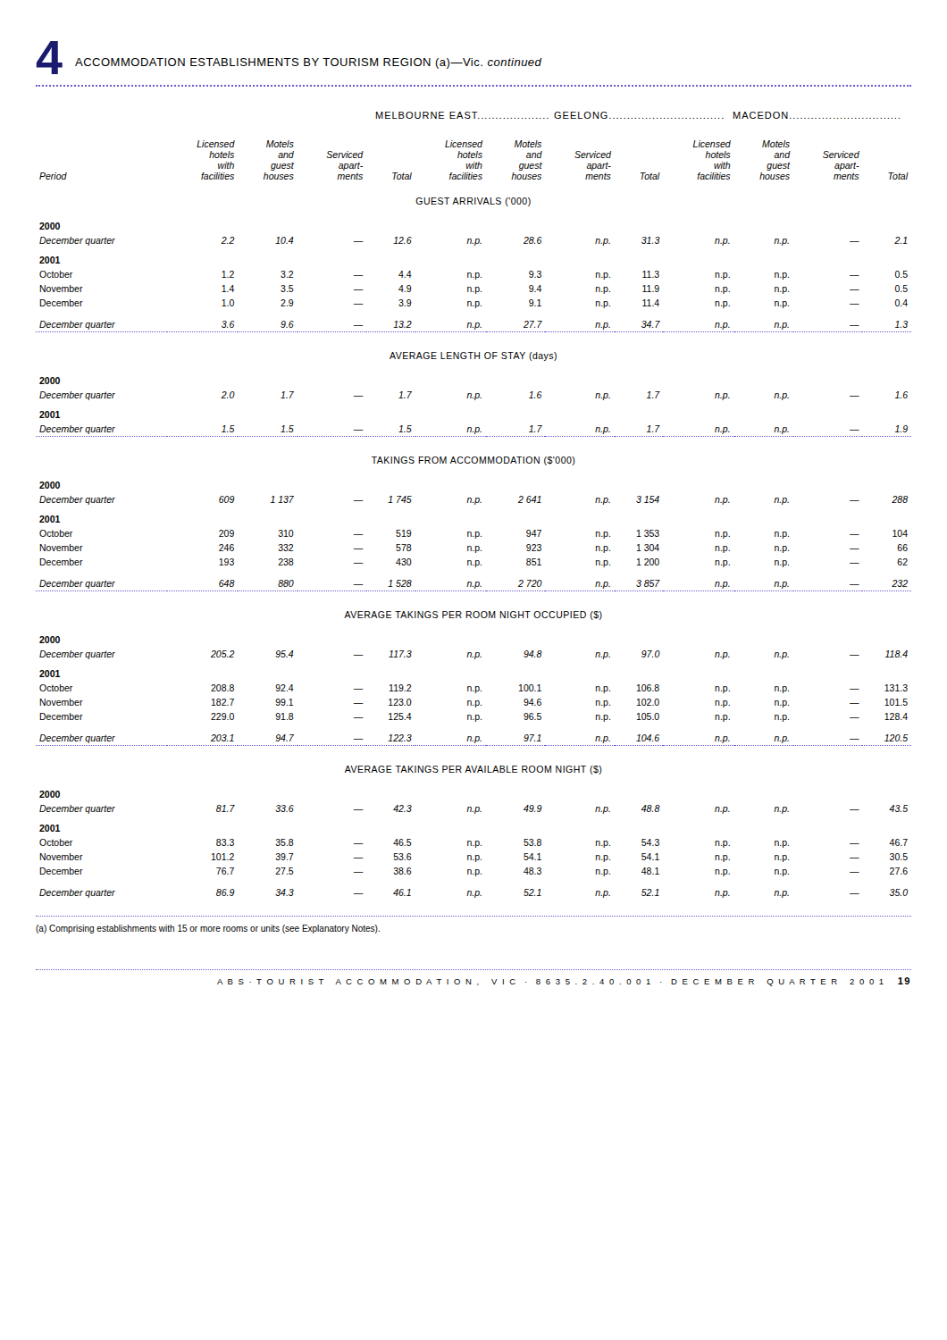4
ACCOMMODATION ESTABLISHMENTS BY TOURISM REGION (a)—Vic. continued
MELBOURNE EAST.................... GEELONG................................ MACEDON...............................
| Period | Licensed hotels with facilities | Motels and guest houses | Serviced apart- ments | Total | Licensed hotels with facilities | Motels and guest houses | Serviced apart- ments | Total | Licensed hotels with facilities | Motels and guest houses | Serviced apart- ments | Total |
| --- | --- | --- | --- | --- | --- | --- | --- | --- | --- | --- | --- | --- |
| GUEST ARRIVALS ('000) |
| 2000 | |
| December quarter | 2.2 | 10.4 | — | 12.6 | n.p. | 28.6 | n.p. | 31.3 | n.p. | n.p. | — | 2.1 |
| 2001 | |
| October | 1.2 | 3.2 | — | 4.4 | n.p. | 9.3 | n.p. | 11.3 | n.p. | n.p. | — | 0.5 |
| November | 1.4 | 3.5 | — | 4.9 | n.p. | 9.4 | n.p. | 11.9 | n.p. | n.p. | — | 0.5 |
| December | 1.0 | 2.9 | — | 3.9 | n.p. | 9.1 | n.p. | 11.4 | n.p. | n.p. | — | 0.4 |
| December quarter | 3.6 | 9.6 | — | 13.2 | n.p. | 27.7 | n.p. | 34.7 | n.p. | n.p. | — | 1.3 |
| AVERAGE LENGTH OF STAY (days) |
| 2000 | |
| December quarter | 2.0 | 1.7 | — | 1.7 | n.p. | 1.6 | n.p. | 1.7 | n.p. | n.p. | — | 1.6 |
| 2001 | |
| December quarter | 1.5 | 1.5 | — | 1.5 | n.p. | 1.7 | n.p. | 1.7 | n.p. | n.p. | — | 1.9 |
| TAKINGS FROM ACCOMMODATION ($'000) |
| 2000 | |
| December quarter | 609 | 1 137 | — | 1 745 | n.p. | 2 641 | n.p. | 3 154 | n.p. | n.p. | — | 288 |
| 2001 | |
| October | 209 | 310 | — | 519 | n.p. | 947 | n.p. | 1 353 | n.p. | n.p. | — | 104 |
| November | 246 | 332 | — | 578 | n.p. | 923 | n.p. | 1 304 | n.p. | n.p. | — | 66 |
| December | 193 | 238 | — | 430 | n.p. | 851 | n.p. | 1 200 | n.p. | n.p. | — | 62 |
| December quarter | 648 | 880 | — | 1 528 | n.p. | 2 720 | n.p. | 3 857 | n.p. | n.p. | — | 232 |
| AVERAGE TAKINGS PER ROOM NIGHT OCCUPIED ($) |
| 2000 | |
| December quarter | 205.2 | 95.4 | — | 117.3 | n.p. | 94.8 | n.p. | 97.0 | n.p. | n.p. | — | 118.4 |
| 2001 | |
| October | 208.8 | 92.4 | — | 119.2 | n.p. | 100.1 | n.p. | 106.8 | n.p. | n.p. | — | 131.3 |
| November | 182.7 | 99.1 | — | 123.0 | n.p. | 94.6 | n.p. | 102.0 | n.p. | n.p. | — | 101.5 |
| December | 229.0 | 91.8 | — | 125.4 | n.p. | 96.5 | n.p. | 105.0 | n.p. | n.p. | — | 128.4 |
| December quarter | 203.1 | 94.7 | — | 122.3 | n.p. | 97.1 | n.p. | 104.6 | n.p. | n.p. | — | 120.5 |
| AVERAGE TAKINGS PER AVAILABLE ROOM NIGHT ($) |
| 2000 | |
| December quarter | 81.7 | 33.6 | — | 42.3 | n.p. | 49.9 | n.p. | 48.8 | n.p. | n.p. | — | 43.5 |
| 2001 | |
| October | 83.3 | 35.8 | — | 46.5 | n.p. | 53.8 | n.p. | 54.3 | n.p. | n.p. | — | 46.7 |
| November | 101.2 | 39.7 | — | 53.6 | n.p. | 54.1 | n.p. | 54.1 | n.p. | n.p. | — | 30.5 |
| December | 76.7 | 27.5 | — | 38.6 | n.p. | 48.3 | n.p. | 48.1 | n.p. | n.p. | — | 27.6 |
| December quarter | 86.9 | 34.3 | — | 46.1 | n.p. | 52.1 | n.p. | 52.1 | n.p. | n.p. | — | 35.0 |
(a) Comprising establishments with 15 or more rooms or units (see Explanatory Notes).
A B S · T O U R I S T A C C O M M O D A T I O N , V I C · 8 6 3 5 . 2 . 4 0 . 0 0 1 · D E C E M B E R Q U A R T E R 2 0 0 1 19